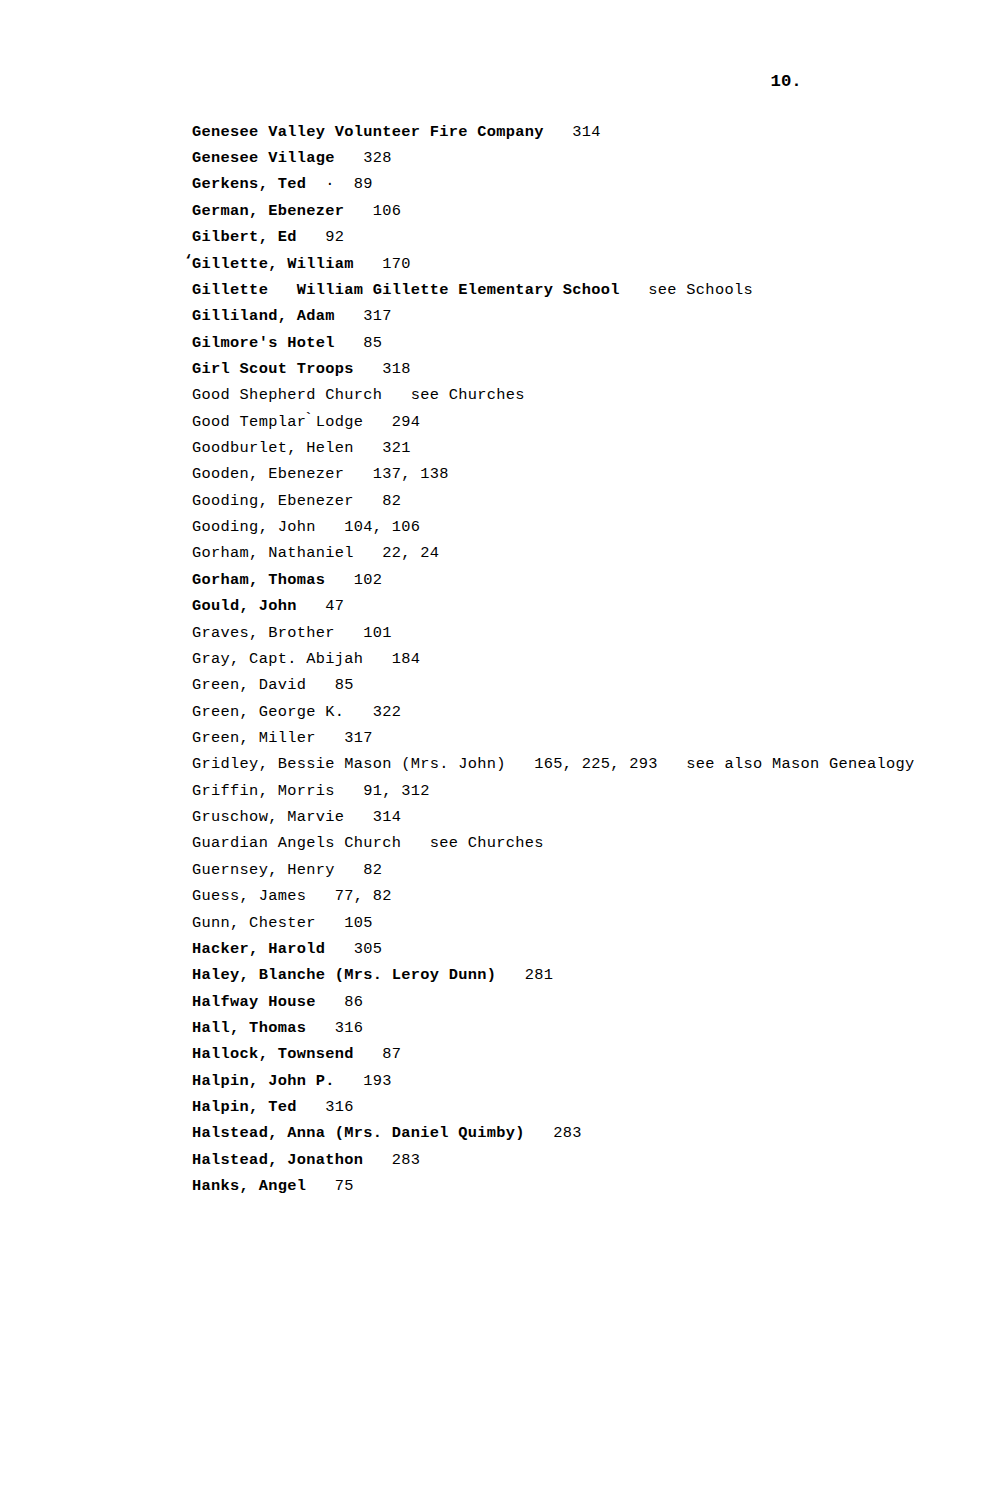10.
Genesee Valley Volunteer Fire Company 314
Genesee Village 328
Gerkens, Ted · 89
German, Ebenezer 106
Gilbert, Ed 92
Gillette, William 170
Gillette William Gillette Elementary School see Schools
Gilliland, Adam 317
Gilmore's Hotel 85
Girl Scout Troops 318
Good Shepherd Church see Churches
Good Templar` Lodge 294
Goodburlet, Helen 321
Gooden, Ebenezer 137, 138
Gooding, Ebenezer 82
Gooding, John 104, 106
Gorham, Nathaniel 22, 24
Gorham, Thomas 102
Gould, John 47
Graves, Brother 101
Gray, Capt. Abijah 184
Green, David 85
Green, George K. 322
Green, Miller 317
Gridley, Bessie Mason (Mrs. John) 165, 225, 293 see also Mason Genealogy
Griffin, Morris 91, 312
Gruschow, Marvie 314
Guardian Angels Church see Churches
Guernsey, Henry 82
Guess, James 77, 82
Gunn, Chester 105
Hacker, Harold 305
Haley, Blanche (Mrs. Leroy Dunn) 281
Halfway House 86
Hall, Thomas 316
Hallock, Townsend 87
Halpin, John P. 193
Halpin, Ted 316
Halstead, Anna (Mrs. Daniel Quimby) 283
Halstead, Jonathon 283
Hanks, Angel 75